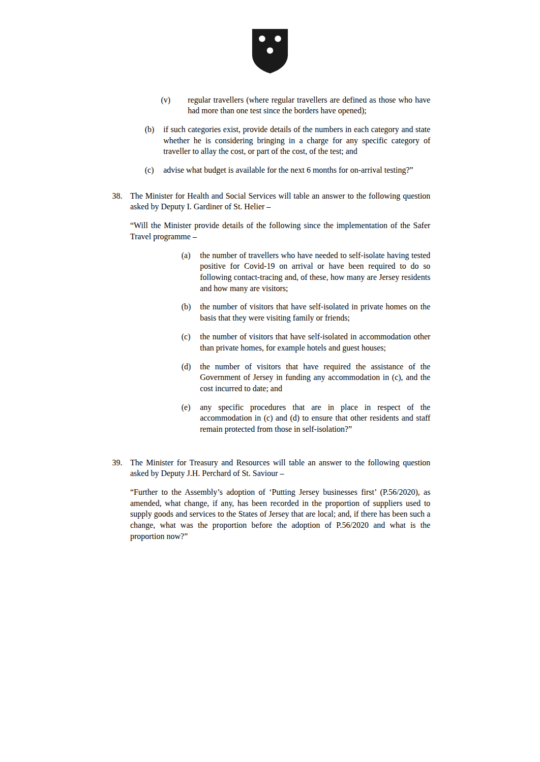(v)
regular travellers (where regular travellers are defined as those who have had more than one test since the borders have opened);
(b)
if such categories exist, provide details of the numbers in each category and state whether he is considering bringing in a charge for any specific category of traveller to allay the cost, or part of the cost, of the test; and
(c)
advise what budget is available for the next 6 months for on-arrival testing?”
38.
The Minister for Health and Social Services will table an answer to the following question asked by Deputy I. Gardiner of St. Helier –
“Will the Minister provide details of the following since the implementation of the Safer Travel programme –
(a)
the number of travellers who have needed to self-isolate having tested positive for Covid-19 on arrival or have been required to do so following contact-tracing and, of these, how many are Jersey residents and how many are visitors;
(b)
the number of visitors that have self-isolated in private homes on the basis that they were visiting family or friends;
(c)
the number of visitors that have self-isolated in accommodation other than private homes, for example hotels and guest houses;
(d)
the number of visitors that have required the assistance of the Government of Jersey in funding any accommodation in (c), and the cost incurred to date; and
(e)
any specific procedures that are in place in respect of the accommodation in (c) and (d) to ensure that other residents and staff remain protected from those in self-isolation?”
39.
The Minister for Treasury and Resources will table an answer to the following question asked by Deputy J.H. Perchard of St. Saviour –
“Further to the Assembly’s adoption of ‘Putting Jersey businesses first’ (P.56/2020), as amended, what change, if any, has been recorded in the proportion of suppliers used to supply goods and services to the States of Jersey that are local; and, if there has been such a change, what was the proportion before the adoption of P.56/2020 and what is the proportion now?”